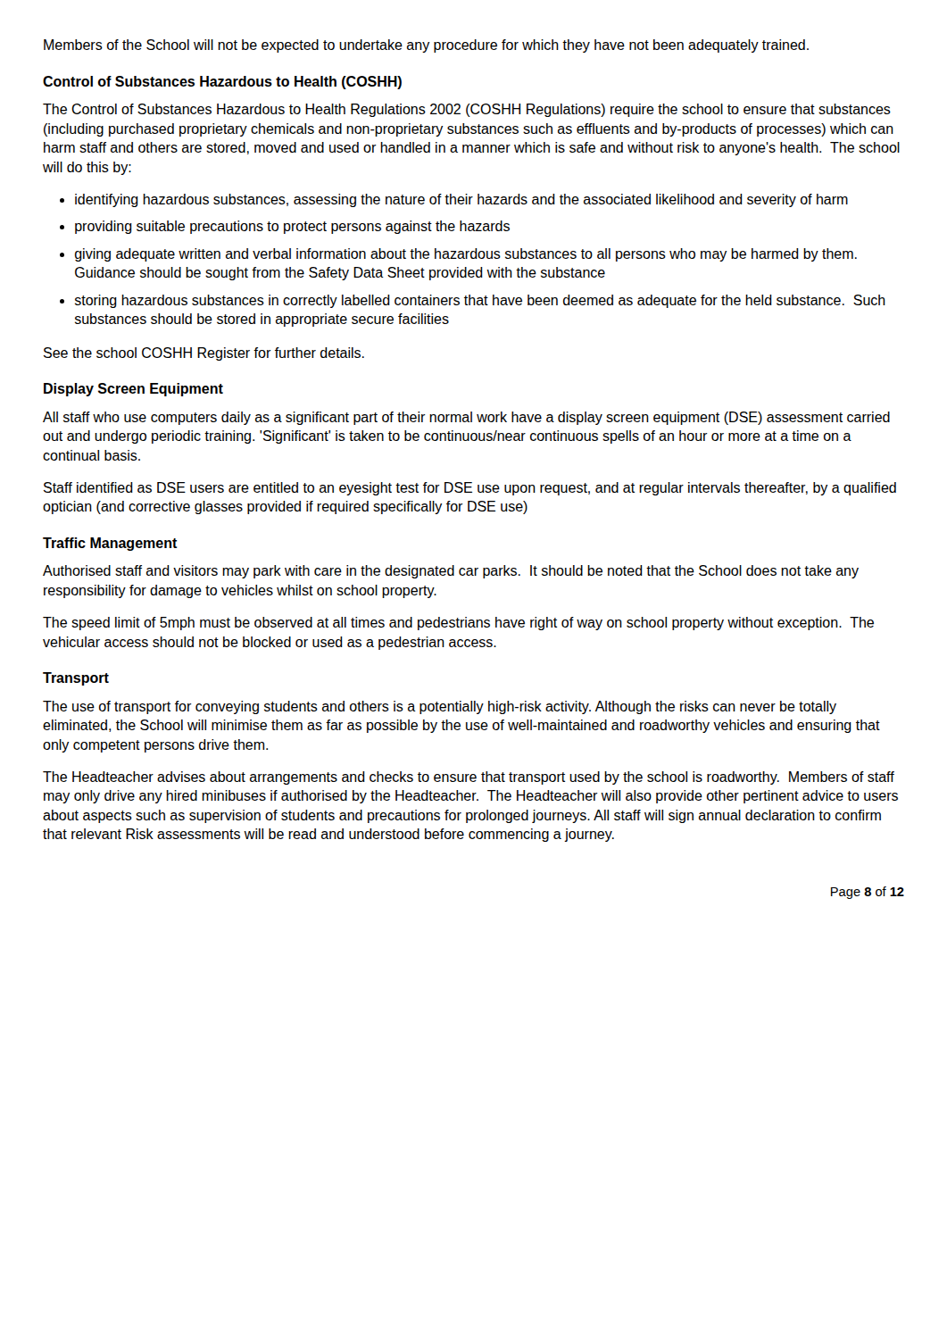Members of the School will not be expected to undertake any procedure for which they have not been adequately trained.
Control of Substances Hazardous to Health (COSHH)
The Control of Substances Hazardous to Health Regulations 2002 (COSHH Regulations) require the school to ensure that substances (including purchased proprietary chemicals and non-proprietary substances such as effluents and by-products of processes) which can harm staff and others are stored, moved and used or handled in a manner which is safe and without risk to anyone's health. The school will do this by:
identifying hazardous substances, assessing the nature of their hazards and the associated likelihood and severity of harm
providing suitable precautions to protect persons against the hazards
giving adequate written and verbal information about the hazardous substances to all persons who may be harmed by them. Guidance should be sought from the Safety Data Sheet provided with the substance
storing hazardous substances in correctly labelled containers that have been deemed as adequate for the held substance. Such substances should be stored in appropriate secure facilities
See the school COSHH Register for further details.
Display Screen Equipment
All staff who use computers daily as a significant part of their normal work have a display screen equipment (DSE) assessment carried out and undergo periodic training. 'Significant' is taken to be continuous/near continuous spells of an hour or more at a time on a continual basis.
Staff identified as DSE users are entitled to an eyesight test for DSE use upon request, and at regular intervals thereafter, by a qualified optician (and corrective glasses provided if required specifically for DSE use)
Traffic Management
Authorised staff and visitors may park with care in the designated car parks. It should be noted that the School does not take any responsibility for damage to vehicles whilst on school property.
The speed limit of 5mph must be observed at all times and pedestrians have right of way on school property without exception. The vehicular access should not be blocked or used as a pedestrian access.
Transport
The use of transport for conveying students and others is a potentially high-risk activity. Although the risks can never be totally eliminated, the School will minimise them as far as possible by the use of well-maintained and roadworthy vehicles and ensuring that only competent persons drive them.
The Headteacher advises about arrangements and checks to ensure that transport used by the school is roadworthy. Members of staff may only drive any hired minibuses if authorised by the Headteacher. The Headteacher will also provide other pertinent advice to users about aspects such as supervision of students and precautions for prolonged journeys. All staff will sign annual declaration to confirm that relevant Risk assessments will be read and understood before commencing a journey.
Page 8 of 12